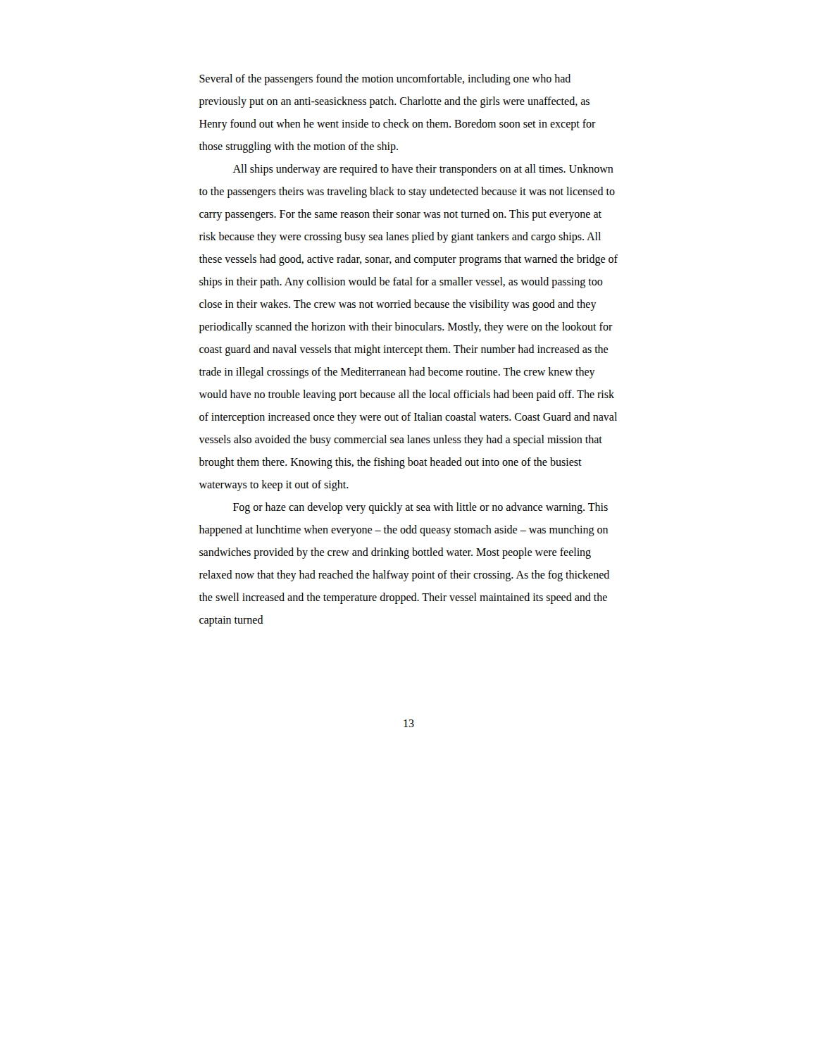Several of the passengers found the motion uncomfortable, including one who had previously put on an anti-seasickness patch. Charlotte and the girls were unaffected, as Henry found out when he went inside to check on them. Boredom soon set in except for those struggling with the motion of the ship.
All ships underway are required to have their transponders on at all times. Unknown to the passengers theirs was traveling black to stay undetected because it was not licensed to carry passengers. For the same reason their sonar was not turned on. This put everyone at risk because they were crossing busy sea lanes plied by giant tankers and cargo ships. All these vessels had good, active radar, sonar, and computer programs that warned the bridge of ships in their path. Any collision would be fatal for a smaller vessel, as would passing too close in their wakes. The crew was not worried because the visibility was good and they periodically scanned the horizon with their binoculars. Mostly, they were on the lookout for coast guard and naval vessels that might intercept them. Their number had increased as the trade in illegal crossings of the Mediterranean had become routine. The crew knew they would have no trouble leaving port because all the local officials had been paid off. The risk of interception increased once they were out of Italian coastal waters. Coast Guard and naval vessels also avoided the busy commercial sea lanes unless they had a special mission that brought them there. Knowing this, the fishing boat headed out into one of the busiest waterways to keep it out of sight.
Fog or haze can develop very quickly at sea with little or no advance warning. This happened at lunchtime when everyone – the odd queasy stomach aside – was munching on sandwiches provided by the crew and drinking bottled water. Most people were feeling relaxed now that they had reached the halfway point of their crossing. As the fog thickened the swell increased and the temperature dropped. Their vessel maintained its speed and the captain turned
13